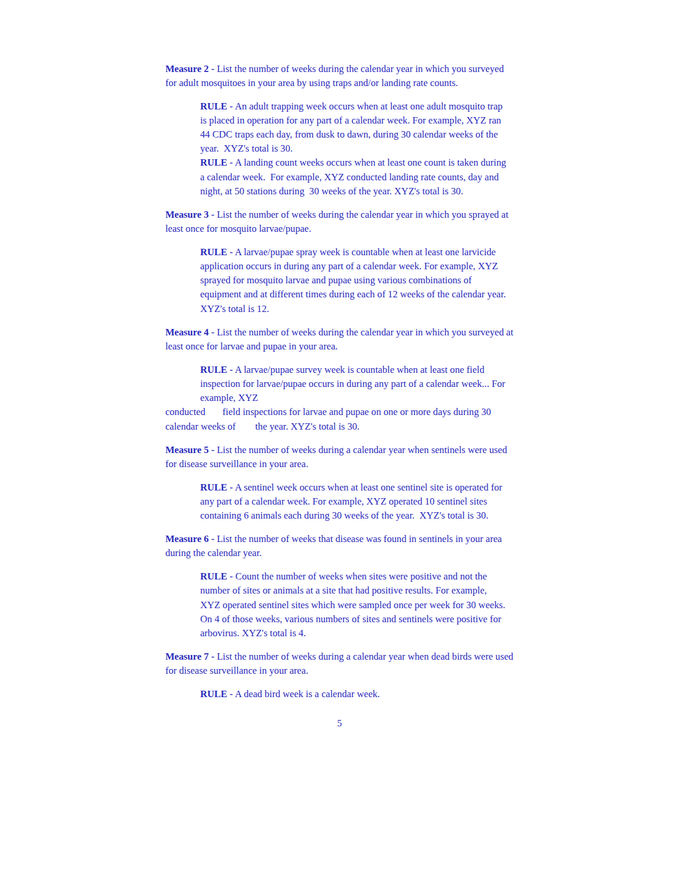Measure 2 - List the number of weeks during the calendar year in which you surveyed for adult mosquitoes in your area by using traps and/or landing rate counts.
RULE - An adult trapping week occurs when at least one adult mosquito trap is placed in operation for any part of a calendar week. For example, XYZ ran 44 CDC traps each day, from dusk to dawn, during 30 calendar weeks of the year. XYZ's total is 30.
RULE - A landing count weeks occurs when at least one count is taken during a calendar week. For example, XYZ conducted landing rate counts, day and night, at 50 stations during 30 weeks of the year. XYZ's total is 30.
Measure 3 - List the number of weeks during the calendar year in which you sprayed at least once for mosquito larvae/pupae.
RULE - A larvae/pupae spray week is countable when at least one larvicide application occurs in during any part of a calendar week. For example, XYZ sprayed for mosquito larvae and pupae using various combinations of equipment and at different times during each of 12 weeks of the calendar year. XYZ's total is 12.
Measure 4 - List the number of weeks during the calendar year in which you surveyed at least once for larvae and pupae in your area.
RULE - A larvae/pupae survey week is countable when at least one field inspection for larvae/pupae occurs in during any part of a calendar week... For example, XYZ conducted field inspections for larvae and pupae on one or more days during 30 calendar weeks of the year. XYZ's total is 30.
Measure 5 - List the number of weeks during a calendar year when sentinels were used for disease surveillance in your area.
RULE - A sentinel week occurs when at least one sentinel site is operated for any part of a calendar week. For example, XYZ operated 10 sentinel sites containing 6 animals each during 30 weeks of the year. XYZ's total is 30.
Measure 6 - List the number of weeks that disease was found in sentinels in your area during the calendar year.
RULE - Count the number of weeks when sites were positive and not the number of sites or animals at a site that had positive results. For example, XYZ operated sentinel sites which were sampled once per week for 30 weeks. On 4 of those weeks, various numbers of sites and sentinels were positive for arbovirus. XYZ's total is 4.
Measure 7 - List the number of weeks during a calendar year when dead birds were used for disease surveillance in your area.
RULE - A dead bird week is a calendar week.
5